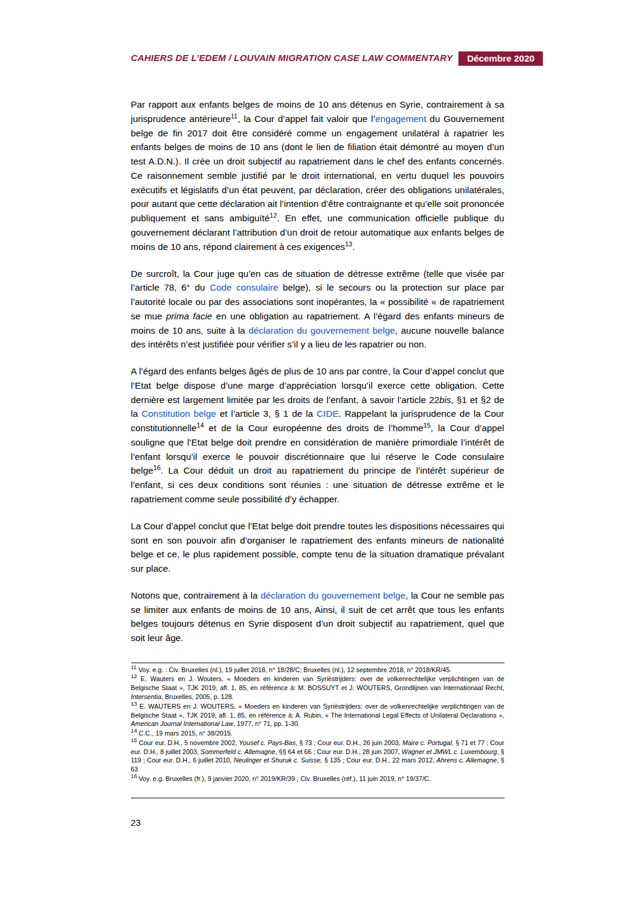CAHIERS DE L’EDEM / LOUVAIN MIGRATION CASE LAW COMMENTARY
Décembre 2020
Par rapport aux enfants belges de moins de 10 ans détenus en Syrie, contrairement à sa jurisprudence antérieure11, la Cour d’appel fait valoir que l’engagement du Gouvernement belge de fin 2017 doit être considéré comme un engagement unilatéral à rapatrier les enfants belges de moins de 10 ans (dont le lien de filiation était démontré au moyen d’un test A.D.N.). Il crée un droit subjectif au rapatriement dans le chef des enfants concernés. Ce raisonnement semble justifié par le droit international, en vertu duquel les pouvoirs exécutifs et législatifs d’un état peuvent, par déclaration, créer des obligations unilatérales, pour autant que cette déclaration ait l’intention d’être contraignante et qu’elle soit prononcée publiquement et sans ambiguïté12. En effet, une communication officielle publique du gouvernement déclarant l’attribution d’un droit de retour automatique aux enfants belges de moins de 10 ans, répond clairement à ces exigences13.
De surcroît, la Cour juge qu’en cas de situation de détresse extrême (telle que visée par l’article 78, 6° du Code consulaire belge), si le secours ou la protection sur place par l’autorité locale ou par des associations sont inopérantes, la « possibilité « de rapatriement se mue prima facie en une obligation au rapatriement. A l’égard des enfants mineurs de moins de 10 ans, suite à la déclaration du gouvernement belge, aucune nouvelle balance des intérêts n’est justifiée pour vérifier s’il y a lieu de les rapatrier ou non.
A l’égard des enfants belges âgés de plus de 10 ans par contre, la Cour d’appel conclut que l’Etat belge dispose d’une marge d’appréciation lorsqu’il exerce cette obligation. Cette dernière est largement limitée par les droits de l’enfant, à savoir l’article 22bis, §1 et §2 de la Constitution belge et l’article 3, § 1 de la CIDE. Rappelant la jurisprudence de la Cour constitutionnelle14 et de la Cour européenne des droits de l’homme15, la Cour d’appel souligne que l’Etat belge doit prendre en considération de manière primordiale l’intérêt de l’enfant lorsqu’il exerce le pouvoir discrétionnaire que lui réserve le Code consulaire belge16. La Cour déduit un droit au rapatriement du principe de l’intérêt supérieur de l’enfant, si ces deux conditions sont réunies : une situation de détresse extrême et le rapatriement comme seule possibilité d’y échapper.
La Cour d’appel conclut que l’Etat belge doit prendre toutes les dispositions nécessaires qui sont en son pouvoir afin d’organiser le rapatriement des enfants mineurs de nationalité belge et ce, le plus rapidement possible, compte tenu de la situation dramatique prévalant sur place.
Notons que, contrairement à la déclaration du gouvernement belge, la Cour ne semble pas se limiter aux enfants de moins de 10 ans, Ainsi, il suit de cet arrêt que tous les enfants belges toujours détenus en Syrie disposent d’un droit subjectif au rapatriement, quel que soit leur âge.
11 Voy. e.g. : Civ. Bruxelles (nl.), 19 juillet 2018, n° 18/28/C; Bruxelles (nl.), 12 septembre 2018, n° 2018/KR/45.
12 E. Wauters en J. Wouters, « Moeders en kinderen van Syriëstrijders: over de volkenrechtelijke verplichtingen van de Belgische Staat », TJK 2019, afl. 1, 85, en référence à: M. BOSSUYT et J. WOUTERS, Grondlijnen van Internationaal Recht, Intersentia, Bruxelles, 2005, p. 128.
13 E. WAUTERS en J. WOUTERS, « Moeders en kinderen van Syriëstrijders: over de volkenrechtelijke verplichtingen van de Belgische Staat », TJK 2019, afl. 1, 85, en référence à: A. Rubin, « The International Legal Effects of Unilateral Declarations », American Journal International Law, 1977, n° 71, pp. 1-30.
14 C.C., 19 mars 2015, n° 38/2015.
15 Cour eur. D.H., 5 novembre 2002, Yousef c. Pays-Bas, § 73 ; Cour eur. D.H., 26 juin 2003, Maire c. Portugal, § 71 et 77 ; Cour eur. D.H., 8 juillet 2003, Sommerfeld c. Allemagne, §§ 64 et 66 ; Cour eur. D.H., 28 juin 2007, Wagner et JMWL c. Luxembourg, § 119 ; Cour eur. D.H., 6 juillet 2010, Neulinger et Shuruk c. Suisse, § 135 ; Cour eur. D.H., 22 mars 2012, Ahrens c. Allemagne, § 63
16 Voy. e.g. Bruxelles (fr.), 9 janvier 2020, n° 2019/KR/39 ; Civ. Bruxelles (réf.), 11 juin 2019, n° 19/37/C.
23